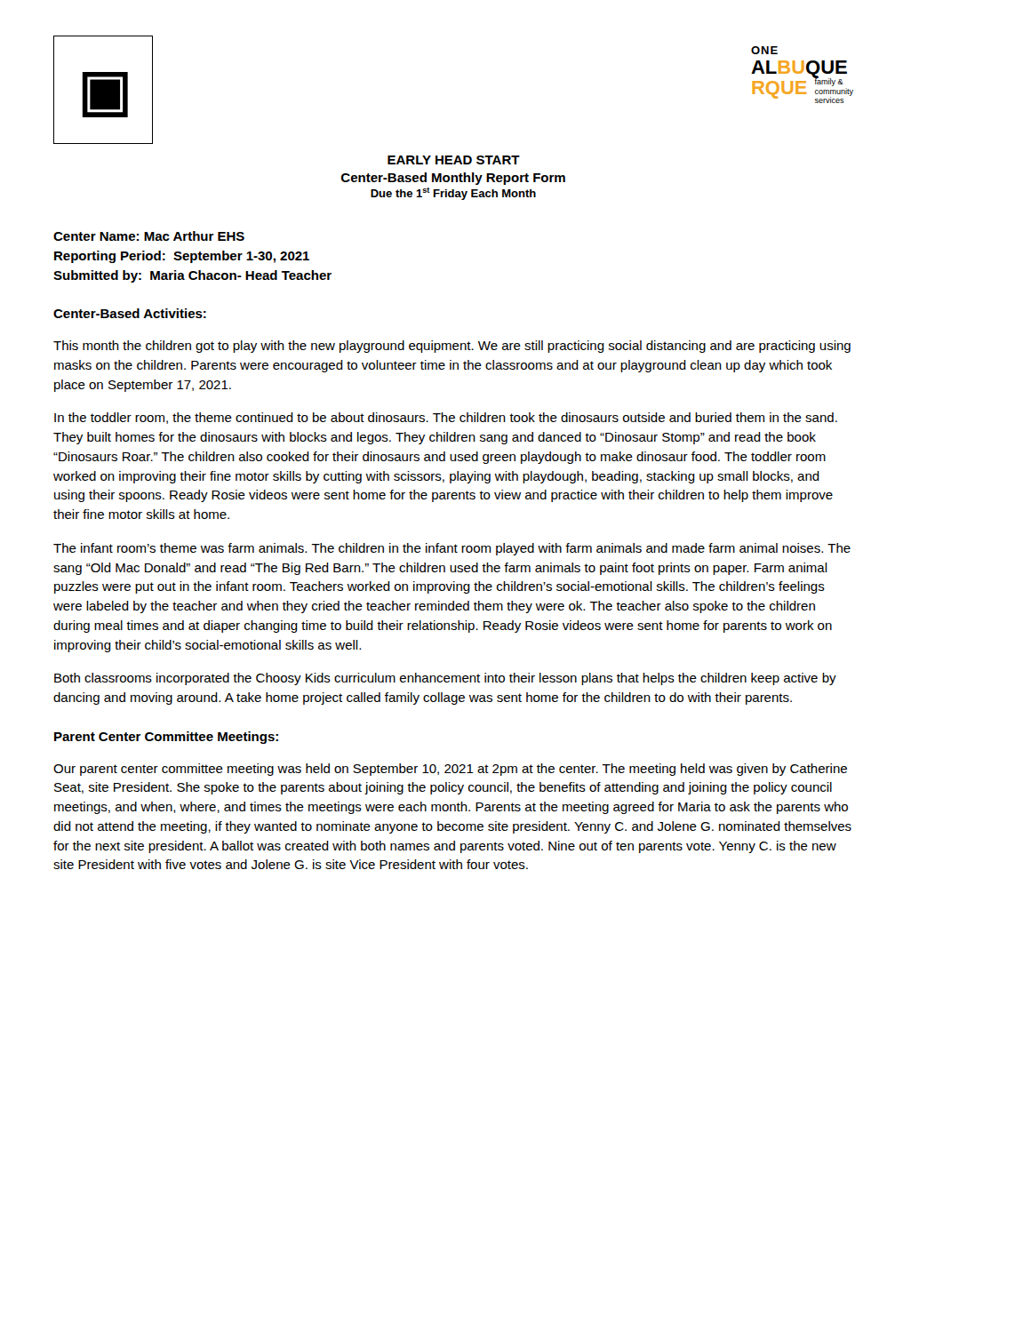▣
ONE
ALBUQUE
RQUE family &
community
services
EARLY HEAD START
Center-Based Monthly Report Form Due the 1st Friday Each Month
Center Name: Mac Arthur EHS
Reporting Period: September 1-30, 2021
Submitted by: Maria Chacon- Head Teacher
Center-Based Activities:
This month the children got to play with the new playground equipment. We are still practicing social distancing and are practicing using masks on the children. Parents were encouraged to volunteer time in the classrooms and at our playground clean up day which took place on September 17, 2021.
In the toddler room, the theme continued to be about dinosaurs. The children took the dinosaurs outside and buried them in the sand. They built homes for the dinosaurs with blocks and legos. They children sang and danced to “Dinosaur Stomp” and read the book “Dinosaurs Roar.” The children also cooked for their dinosaurs and used green playdough to make dinosaur food. The toddler room worked on improving their fine motor skills by cutting with scissors, playing with playdough, beading, stacking up small blocks, and using their spoons. Ready Rosie videos were sent home for the parents to view and practice with their children to help them improve their fine motor skills at home.
The infant room’s theme was farm animals. The children in the infant room played with farm animals and made farm animal noises. The sang “Old Mac Donald” and read “The Big Red Barn.” The children used the farm animals to paint foot prints on paper. Farm animal puzzles were put out in the infant room. Teachers worked on improving the children’s social-emotional skills. The children’s feelings were labeled by the teacher and when they cried the teacher reminded them they were ok. The teacher also spoke to the children during meal times and at diaper changing time to build their relationship. Ready Rosie videos were sent home for parents to work on improving their child’s social-emotional skills as well.
Both classrooms incorporated the Choosy Kids curriculum enhancement into their lesson plans that helps the children keep active by dancing and moving around. A take home project called family collage was sent home for the children to do with their parents.
Parent Center Committee Meetings:
Our parent center committee meeting was held on September 10, 2021 at 2pm at the center. The meeting held was given by Catherine Seat, site President. She spoke to the parents about joining the policy council, the benefits of attending and joining the policy council meetings, and when, where, and times the meetings were each month. Parents at the meeting agreed for Maria to ask the parents who did not attend the meeting, if they wanted to nominate anyone to become site president. Yenny C. and Jolene G. nominated themselves for the next site president. A ballot was created with both names and parents voted. Nine out of ten parents vote. Yenny C. is the new site President with five votes and Jolene G. is site Vice President with four votes.